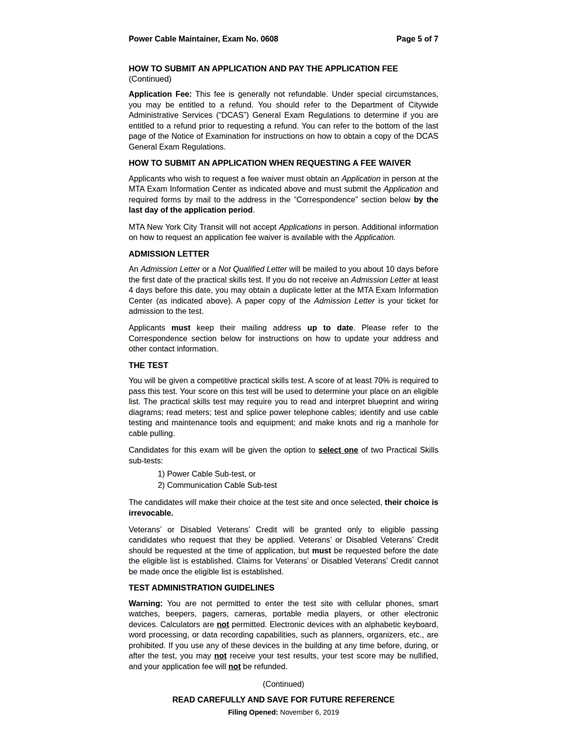Power Cable Maintainer, Exam No. 0608 Page 5 of 7
HOW TO SUBMIT AN APPLICATION AND PAY THE APPLICATION FEE (Continued)
Application Fee: This fee is generally not refundable. Under special circumstances, you may be entitled to a refund. You should refer to the Department of Citywide Administrative Services (“DCAS”) General Exam Regulations to determine if you are entitled to a refund prior to requesting a refund. You can refer to the bottom of the last page of the Notice of Examination for instructions on how to obtain a copy of the DCAS General Exam Regulations.
HOW TO SUBMIT AN APPLICATION WHEN REQUESTING A FEE WAIVER
Applicants who wish to request a fee waiver must obtain an Application in person at the MTA Exam Information Center as indicated above and must submit the Application and required forms by mail to the address in the “Correspondence” section below by the last day of the application period.
MTA New York City Transit will not accept Applications in person. Additional information on how to request an application fee waiver is available with the Application.
ADMISSION LETTER
An Admission Letter or a Not Qualified Letter will be mailed to you about 10 days before the first date of the practical skills test. If you do not receive an Admission Letter at least 4 days before this date, you may obtain a duplicate letter at the MTA Exam Information Center (as indicated above). A paper copy of the Admission Letter is your ticket for admission to the test.
Applicants must keep their mailing address up to date. Please refer to the Correspondence section below for instructions on how to update your address and other contact information.
THE TEST
You will be given a competitive practical skills test. A score of at least 70% is required to pass this test. Your score on this test will be used to determine your place on an eligible list. The practical skills test may require you to read and interpret blueprint and wiring diagrams; read meters; test and splice power telephone cables; identify and use cable testing and maintenance tools and equipment; and make knots and rig a manhole for cable pulling.
Candidates for this exam will be given the option to select one of two Practical Skills sub-tests:
1) Power Cable Sub-test, or
2) Communication Cable Sub-test
The candidates will make their choice at the test site and once selected, their choice is irrevocable.
Veterans’ or Disabled Veterans’ Credit will be granted only to eligible passing candidates who request that they be applied. Veterans’ or Disabled Veterans’ Credit should be requested at the time of application, but must be requested before the date the eligible list is established. Claims for Veterans’ or Disabled Veterans’ Credit cannot be made once the eligible list is established.
TEST ADMINISTRATION GUIDELINES
Warning: You are not permitted to enter the test site with cellular phones, smart watches, beepers, pagers, cameras, portable media players, or other electronic devices. Calculators are not permitted. Electronic devices with an alphabetic keyboard, word processing, or data recording capabilities, such as planners, organizers, etc., are prohibited. If you use any of these devices in the building at any time before, during, or after the test, you may not receive your test results, your test score may be nullified, and your application fee will not be refunded.
(Continued)
READ CAREFULLY AND SAVE FOR FUTURE REFERENCE
Filing Opened: November 6, 2019